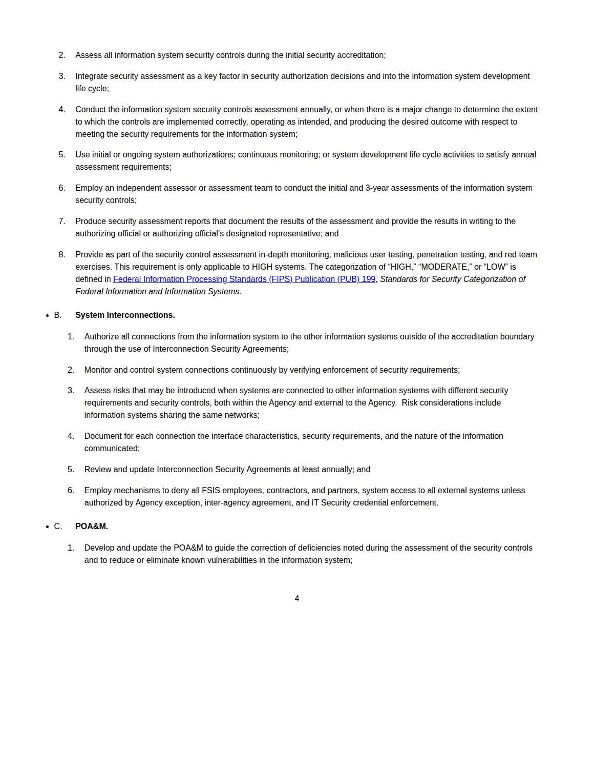2. Assess all information system security controls during the initial security accreditation;
3. Integrate security assessment as a key factor in security authorization decisions and into the information system development life cycle;
4. Conduct the information system security controls assessment annually, or when there is a major change to determine the extent to which the controls are implemented correctly, operating as intended, and producing the desired outcome with respect to meeting the security requirements for the information system;
5. Use initial or ongoing system authorizations; continuous monitoring; or system development life cycle activities to satisfy annual assessment requirements;
6. Employ an independent assessor or assessment team to conduct the initial and 3-year assessments of the information system security controls;
7. Produce security assessment reports that document the results of the assessment and provide the results in writing to the authorizing official or authorizing official’s designated representative; and
8. Provide as part of the security control assessment in-depth monitoring, malicious user testing, penetration testing, and red team exercises. This requirement is only applicable to HIGH systems. The categorization of “HIGH,” “MODERATE,” or “LOW” is defined in Federal Information Processing Standards (FIPS) Publication (PUB) 199, Standards for Security Categorization of Federal Information and Information Systems.
B. System Interconnections.
1. Authorize all connections from the information system to the other information systems outside of the accreditation boundary through the use of Interconnection Security Agreements;
2. Monitor and control system connections continuously by verifying enforcement of security requirements;
3. Assess risks that may be introduced when systems are connected to other information systems with different security requirements and security controls, both within the Agency and external to the Agency. Risk considerations include information systems sharing the same networks;
4. Document for each connection the interface characteristics, security requirements, and the nature of the information communicated;
5. Review and update Interconnection Security Agreements at least annually; and
6. Employ mechanisms to deny all FSIS employees, contractors, and partners, system access to all external systems unless authorized by Agency exception, inter-agency agreement, and IT Security credential enforcement.
C. POA&M.
1. Develop and update the POA&M to guide the correction of deficiencies noted during the assessment of the security controls and to reduce or eliminate known vulnerabilities in the information system;
4